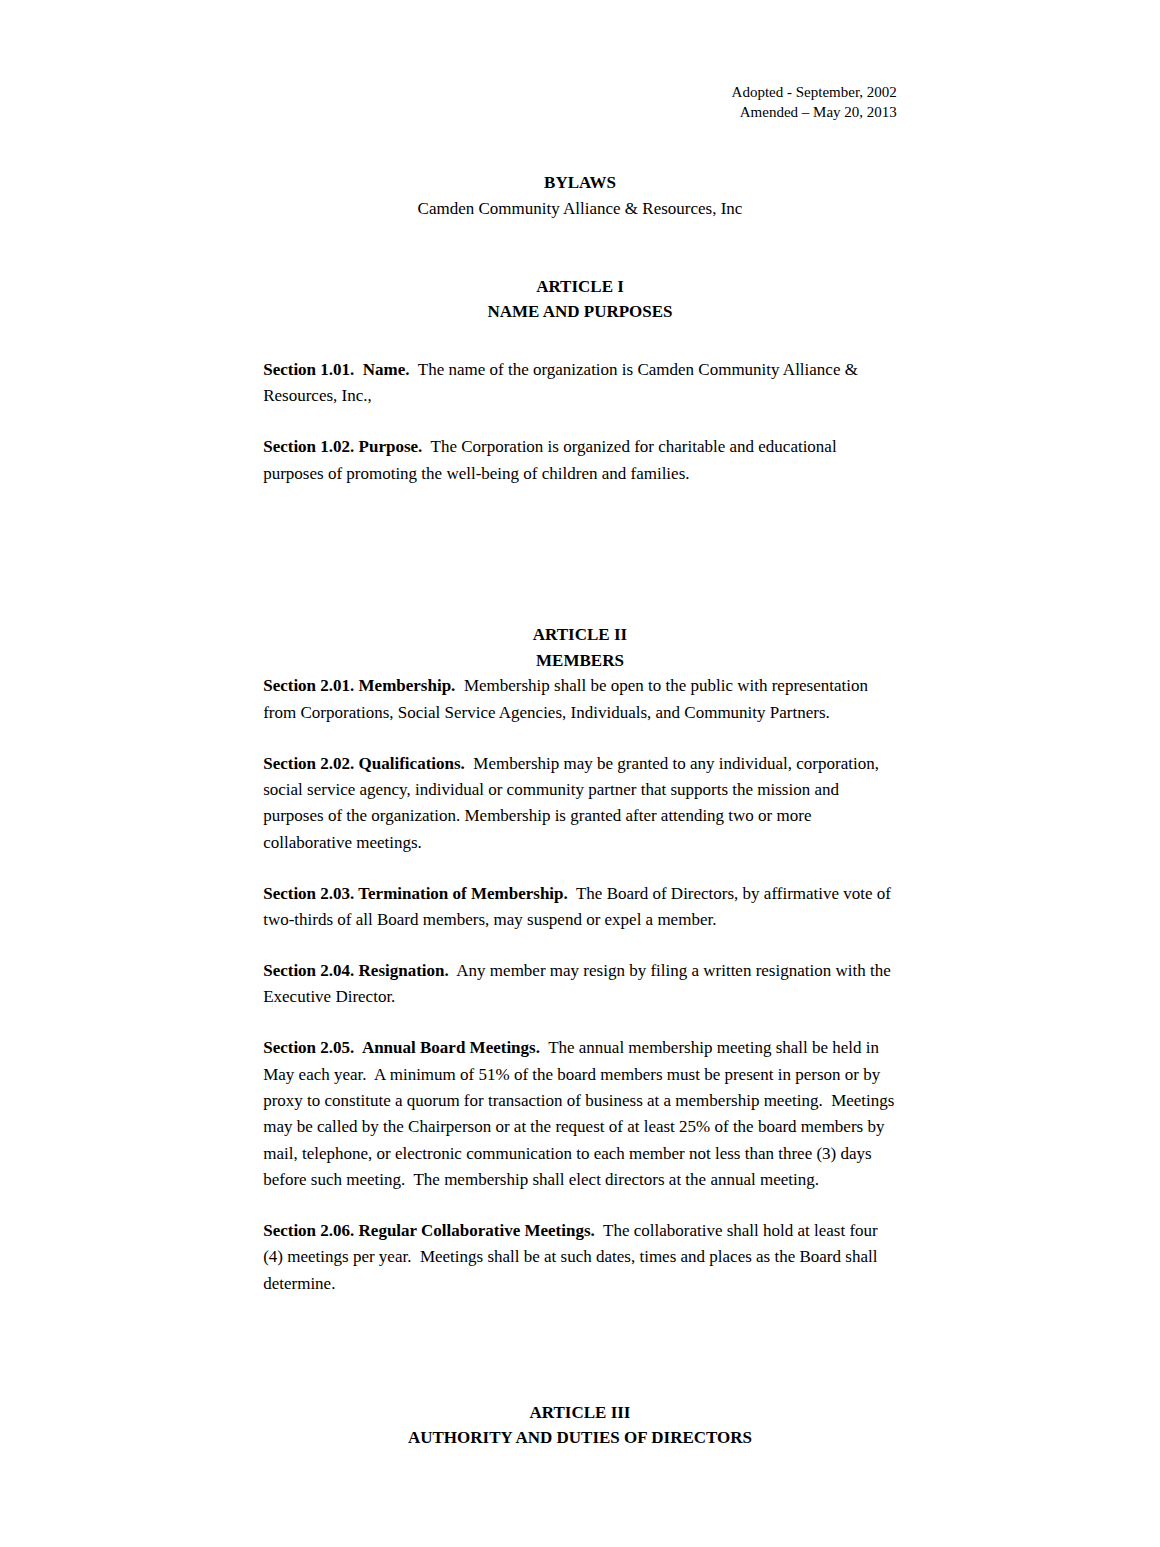Adopted - September, 2002
Amended – May 20, 2013
BYLAWS
Camden Community Alliance & Resources, Inc
ARTICLE I
NAME AND PURPOSES
Section 1.01. Name. The name of the organization is Camden Community Alliance & Resources, Inc.,
Section 1.02. Purpose. The Corporation is organized for charitable and educational purposes of promoting the well-being of children and families.
ARTICLE II
MEMBERS
Section 2.01. Membership. Membership shall be open to the public with representation from Corporations, Social Service Agencies, Individuals, and Community Partners.
Section 2.02. Qualifications. Membership may be granted to any individual, corporation, social service agency, individual or community partner that supports the mission and purposes of the organization. Membership is granted after attending two or more collaborative meetings.
Section 2.03. Termination of Membership. The Board of Directors, by affirmative vote of two-thirds of all Board members, may suspend or expel a member.
Section 2.04. Resignation. Any member may resign by filing a written resignation with the Executive Director.
Section 2.05. Annual Board Meetings. The annual membership meeting shall be held in May each year. A minimum of 51% of the board members must be present in person or by proxy to constitute a quorum for transaction of business at a membership meeting. Meetings may be called by the Chairperson or at the request of at least 25% of the board members by mail, telephone, or electronic communication to each member not less than three (3) days before such meeting. The membership shall elect directors at the annual meeting.
Section 2.06. Regular Collaborative Meetings. The collaborative shall hold at least four (4) meetings per year. Meetings shall be at such dates, times and places as the Board shall determine.
ARTICLE III
AUTHORITY AND DUTIES OF DIRECTORS